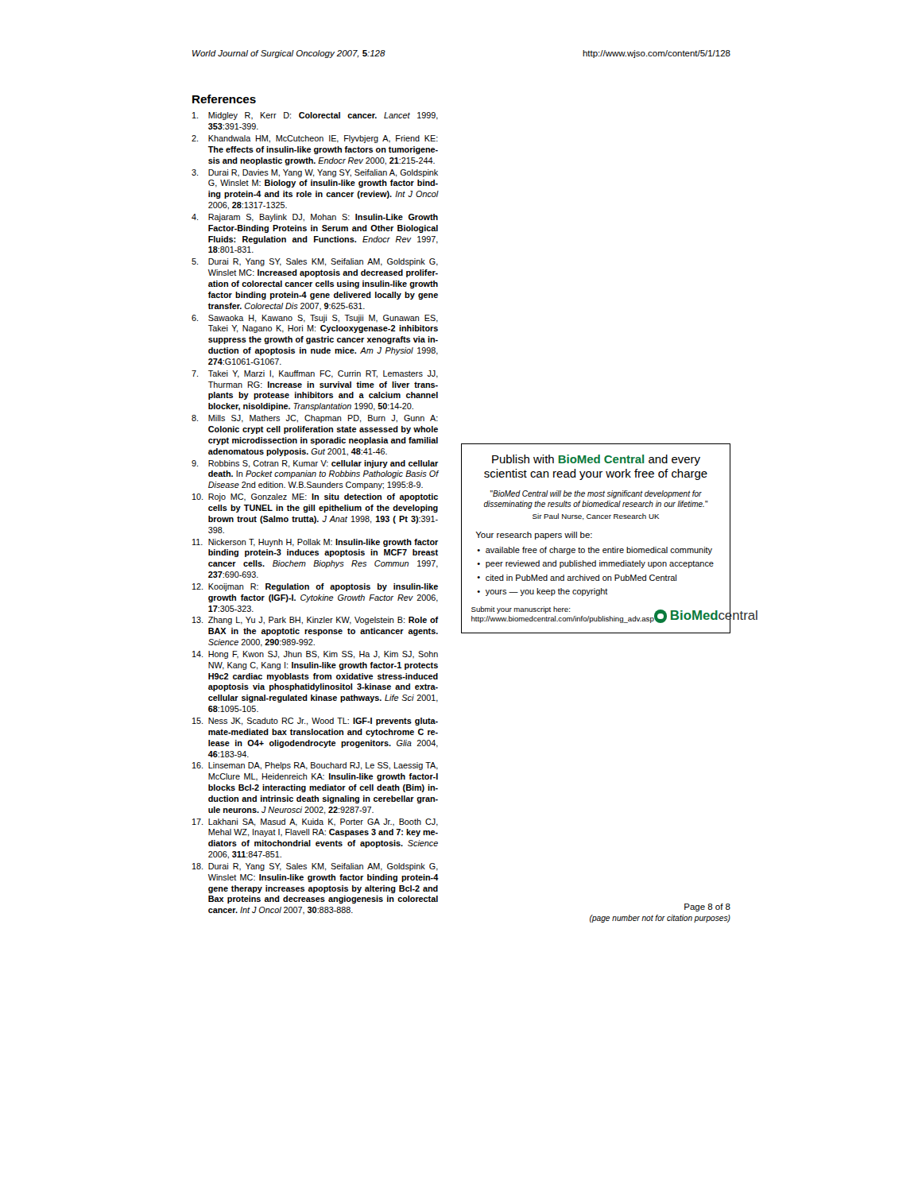World Journal of Surgical Oncology 2007, 5:128
http://www.wjso.com/content/5/1/128
References
1. Midgley R, Kerr D: Colorectal cancer. Lancet 1999, 353:391-399.
2. Khandwala HM, McCutcheon IE, Flyvbjerg A, Friend KE: The effects of insulin-like growth factors on tumorigenesis and neoplastic growth. Endocr Rev 2000, 21:215-244.
3. Durai R, Davies M, Yang W, Yang SY, Seifalian A, Goldspink G, Winslet M: Biology of insulin-like growth factor binding protein-4 and its role in cancer (review). Int J Oncol 2006, 28:1317-1325.
4. Rajaram S, Baylink DJ, Mohan S: Insulin-Like Growth Factor-Binding Proteins in Serum and Other Biological Fluids: Regulation and Functions. Endocr Rev 1997, 18:801-831.
5. Durai R, Yang SY, Sales KM, Seifalian AM, Goldspink G, Winslet MC: Increased apoptosis and decreased proliferation of colorectal cancer cells using insulin-like growth factor binding protein-4 gene delivered locally by gene transfer. Colorectal Dis 2007, 9:625-631.
6. Sawaoka H, Kawano S, Tsuji S, Tsujii M, Gunawan ES, Takei Y, Nagano K, Hori M: Cyclooxygenase-2 inhibitors suppress the growth of gastric cancer xenografts via induction of apoptosis in nude mice. Am J Physiol 1998, 274:G1061-G1067.
7. Takei Y, Marzi I, Kauffman FC, Currin RT, Lemasters JJ, Thurman RG: Increase in survival time of liver transplants by protease inhibitors and a calcium channel blocker, nisoldipine. Transplantation 1990, 50:14-20.
8. Mills SJ, Mathers JC, Chapman PD, Burn J, Gunn A: Colonic crypt cell proliferation state assessed by whole crypt microdissection in sporadic neoplasia and familial adenomatous polyposis. Gut 2001, 48:41-46.
9. Robbins S, Cotran R, Kumar V: cellular injury and cellular death. In Pocket companian to Robbins Pathologic Basis Of Disease 2nd edition. W.B.Saunders Company; 1995:8-9.
10. Rojo MC, Gonzalez ME: In situ detection of apoptotic cells by TUNEL in the gill epithelium of the developing brown trout (Salmo trutta). J Anat 1998, 193 ( Pt 3):391-398.
11. Nickerson T, Huynh H, Pollak M: Insulin-like growth factor binding protein-3 induces apoptosis in MCF7 breast cancer cells. Biochem Biophys Res Commun 1997, 237:690-693.
12. Kooijman R: Regulation of apoptosis by insulin-like growth factor (IGF)-I. Cytokine Growth Factor Rev 2006, 17:305-323.
13. Zhang L, Yu J, Park BH, Kinzler KW, Vogelstein B: Role of BAX in the apoptotic response to anticancer agents. Science 2000, 290:989-992.
14. Hong F, Kwon SJ, Jhun BS, Kim SS, Ha J, Kim SJ, Sohn NW, Kang C, Kang I: Insulin-like growth factor-1 protects H9c2 cardiac myoblasts from oxidative stress-induced apoptosis via phosphatidylinositol 3-kinase and extracellular signal-regulated kinase pathways. Life Sci 2001, 68:1095-105.
15. Ness JK, Scaduto RC Jr., Wood TL: IGF-I prevents glutamate-mediated bax translocation and cytochrome C release in O4+ oligodendrocyte progenitors. Glia 2004, 46:183-94.
16. Linseman DA, Phelps RA, Bouchard RJ, Le SS, Laessig TA, McClure ML, Heidenreich KA: Insulin-like growth factor-I blocks Bcl-2 interacting mediator of cell death (Bim) induction and intrinsic death signaling in cerebellar granule neurons. J Neurosci 2002, 22:9287-97.
17. Lakhani SA, Masud A, Kuida K, Porter GA Jr., Booth CJ, Mehal WZ, Inayat I, Flavell RA: Caspases 3 and 7: key mediators of mitochondrial events of apoptosis. Science 2006, 311:847-851.
18. Durai R, Yang SY, Sales KM, Seifalian AM, Goldspink G, Winslet MC: Insulin-like growth factor binding protein-4 gene therapy increases apoptosis by altering Bcl-2 and Bax proteins and decreases angiogenesis in colorectal cancer. Int J Oncol 2007, 30:883-888.
Publish with Bio Med Central and every
scientist can read your work free of charge
"BioMed Central will be the most significant development for disseminating the results of biomedical research in our lifetime."
Sir Paul Nurse, Cancer Research UK
Your research papers will be:
available free of charge to the entire biomedical community
peer reviewed and published immediately upon acceptance
cited in PubMed and archived on PubMed Central
yours — you keep the copyright
Submit your manuscript here:
http://www.biomedcentral.com/info/publishing_adv.asp
Bio Med central
Page 8 of 8
(page number not for citation purposes)